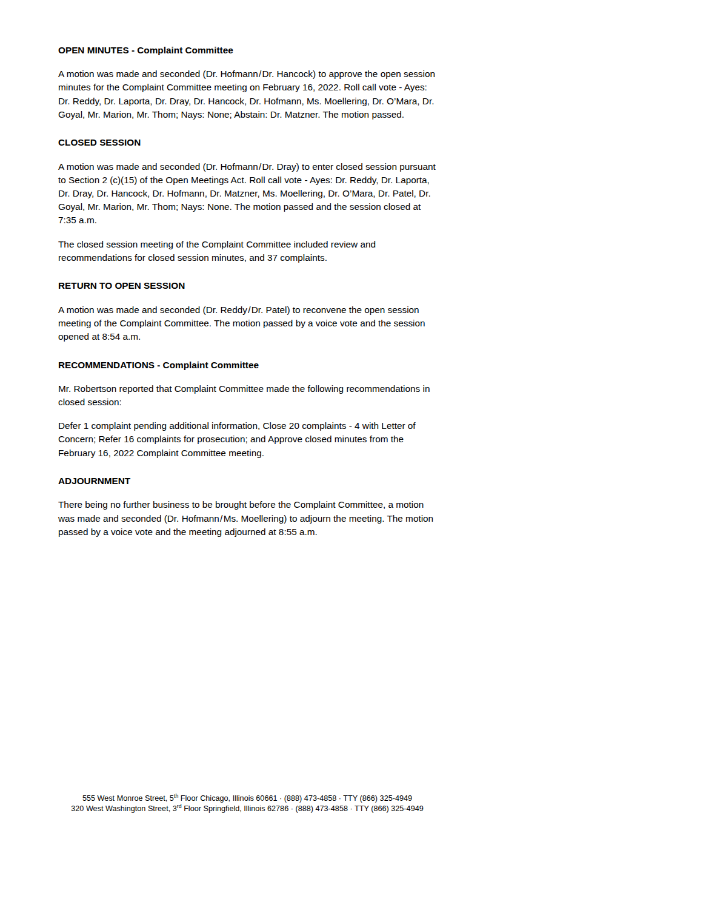OPEN MINUTES - Complaint Committee
A motion was made and seconded (Dr. Hofmann / Dr. Hancock) to approve the open session minutes for the Complaint Committee meeting on February 16, 2022. Roll call vote - Ayes: Dr. Reddy, Dr. Laporta, Dr. Dray, Dr. Hancock, Dr. Hofmann, Ms. Moellering, Dr. O’Mara, Dr. Goyal, Mr. Marion, Mr. Thom; Nays: None; Abstain: Dr. Matzner. The motion passed.
CLOSED SESSION
A motion was made and seconded (Dr. Hofmann / Dr. Dray) to enter closed session pursuant to Section 2 (c)(15) of the Open Meetings Act. Roll call vote - Ayes: Dr. Reddy, Dr. Laporta, Dr. Dray, Dr. Hancock, Dr. Hofmann, Dr. Matzner, Ms. Moellering, Dr. O’Mara, Dr. Patel, Dr. Goyal, Mr. Marion, Mr. Thom; Nays: None. The motion passed and the session closed at 7:35 a.m.
The closed session meeting of the Complaint Committee included review and recommendations for closed session minutes, and 37 complaints.
RETURN TO OPEN SESSION
A motion was made and seconded (Dr. Reddy / Dr. Patel) to reconvene the open session meeting of the Complaint Committee. The motion passed by a voice vote and the session opened at 8:54 a.m.
RECOMMENDATIONS - Complaint Committee
Mr. Robertson reported that Complaint Committee made the following recommendations in closed session:
Defer 1 complaint pending additional information, Close 20 complaints - 4 with Letter of Concern; Refer 16 complaints for prosecution; and Approve closed minutes from the February 16, 2022 Complaint Committee meeting.
ADJOURNMENT
There being no further business to be brought before the Complaint Committee, a motion was made and seconded (Dr. Hofmann / Ms. Moellering) to adjourn the meeting. The motion passed by a voice vote and the meeting adjourned at 8:55 a.m.
555 West Monroe Street, 5th Floor Chicago, Illinois 60661 · (888) 473-4858 · TTY (866) 325-4949
320 West Washington Street, 3rd Floor Springfield, Illinois 62786 · (888) 473-4858 · TTY (866) 325-4949